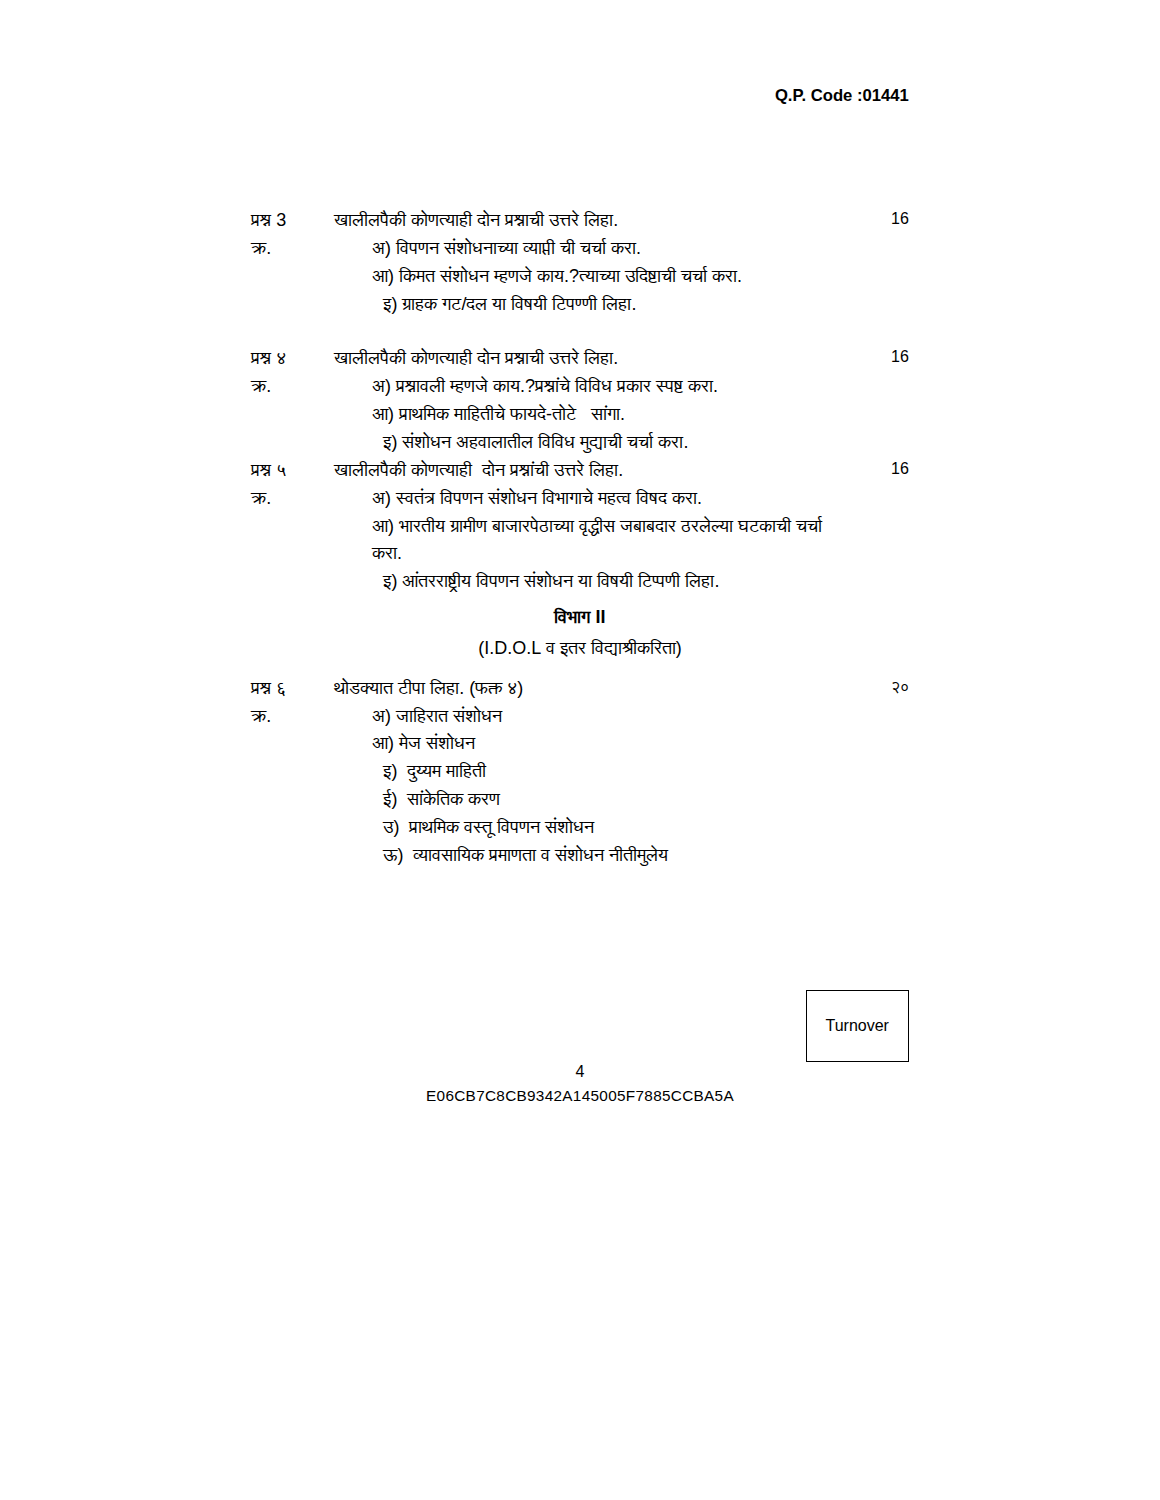Q.P. Code :01441
| प्रश्न 3 | खालीलपैकी कोणत्याही दोन प्रश्नाची उत्तरे लिहा. | 16 |
| क्र. | अ) विपणन संशोधनाच्या व्याप्ती ची चर्चा करा. आ) किमत संशोधन म्हणजे काय.?त्याच्या उदिष्टाची चर्चा करा. इ) ग्राहक गट/दल या विषयी टिपण्णी लिहा. | |
| प्रश्न ४ | खालीलपैकी कोणत्याही दोन प्रश्नाची उत्तरे लिहा. | 16 |
| क्र. | अ) प्रश्नावली म्हणजे काय.?प्रश्नांचे विविध प्रकार स्पष्ट करा. आ) प्राथमिक माहितीचे फायदे-तोटे सांगा. इ) संशोधन अहवालातील विविध मुद्याची चर्चा करा. | |
| प्रश्न ५ | खालीलपैकी कोणत्याही दोन प्रश्नांची उत्तरे लिहा. | 16 |
| क्र. | अ) स्वतंत्र विपणन संशोधन विभागाचे महत्व विषद करा. आ) भारतीय ग्रामीण बाजारपेठाच्या वृद्धीस जबाबदार ठरलेल्या घटकाची चर्चा करा. इ) आंतरराष्ट्रीय विपणन संशोधन या विषयी टिप्पणी लिहा. | |
विभाग II
(I.D.O.L व इतर विद्याश्रीकरिता)
| प्रश्न ६ क्र. | थोडक्यात टीपा लिहा. (फक्त ४) अ) जाहिरात संशोधन आ) मेज संशोधन इ) दुय्यम माहिती ई) सांकेतिक करण उ) प्राथमिक वस्तू विपणन संशोधन ऊ) व्यावसायिक प्रमाणता व संशोधन नीतीमुलेय | २० |
4
Turnover
E06CB7C8CB9342A145005F7885CCBA5A